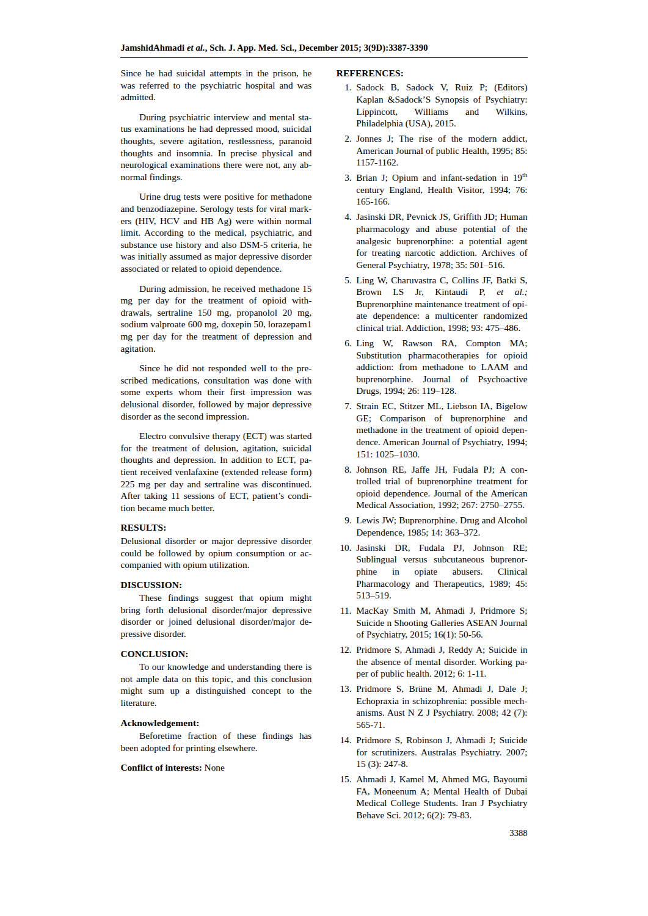JamshidAhmadi et al., Sch. J. App. Med. Sci., December 2015; 3(9D):3387-3390
Since he had suicidal attempts in the prison, he was referred to the psychiatric hospital and was admitted.
During psychiatric interview and mental status examinations he had depressed mood, suicidal thoughts, severe agitation, restlessness, paranoid thoughts and insomnia. In precise physical and neurological examinations there were not, any abnormal findings.
Urine drug tests were positive for methadone and benzodiazepine. Serology tests for viral markers (HIV, HCV and HB Ag) were within normal limit. According to the medical, psychiatric, and substance use history and also DSM-5 criteria, he was initially assumed as major depressive disorder associated or related to opioid dependence.
During admission, he received methadone 15 mg per day for the treatment of opioid withdrawals, sertraline 150 mg, propanolol 20 mg, sodium valproate 600 mg, doxepin 50, lorazepam1 mg per day for the treatment of depression and agitation.
Since he did not responded well to the prescribed medications, consultation was done with some experts whom their first impression was delusional disorder, followed by major depressive disorder as the second impression.
Electro convulsive therapy (ECT) was started for the treatment of delusion, agitation, suicidal thoughts and depression. In addition to ECT, patient received venlafaxine (extended release form) 225 mg per day and sertraline was discontinued. After taking 11 sessions of ECT, patient’s condition became much better.
Results:
Delusional disorder or major depressive disorder could be followed by opium consumption or accompanied with opium utilization.
Discussion:
These findings suggest that opium might bring forth delusional disorder/major depressive disorder or joined delusional disorder/major depressive disorder.
Conclusion:
To our knowledge and understanding there is not ample data on this topic, and this conclusion might sum up a distinguished concept to the literature.
Acknowledgement:
Beforetime fraction of these findings has been adopted for printing elsewhere.
Conflict of interests: None
REFERENCES:
Sadock B, Sadock V, Ruiz P; (Editors) Kaplan &Sadock’S Synopsis of Psychiatry: Lippincott, Williams and Wilkins, Philadelphia (USA), 2015.
Jonnes J; The rise of the modern addict, American Journal of public Health, 1995; 85: 1157-1162.
Brian J; Opium and infant-sedation in 19th century England, Health Visitor, 1994; 76: 165-166.
Jasinski DR, Pevnick JS, Griffith JD; Human pharmacology and abuse potential of the analgesic buprenorphine: a potential agent for treating narcotic addiction. Archives of General Psychiatry, 1978; 35: 501–516.
Ling W, Charuvastra C, Collins JF, Batki S, Brown LS Jr, Kintaudi P, et al.; Buprenorphine maintenance treatment of opiate dependence: a multicenter randomized clinical trial. Addiction, 1998; 93: 475–486.
Ling W, Rawson RA, Compton MA; Substitution pharmacotherapies for opioid addiction: from methadone to LAAM and buprenorphine. Journal of Psychoactive Drugs, 1994; 26: 119–128.
Strain EC, Stitzer ML, Liebson IA, Bigelow GE; Comparison of buprenorphine and methadone in the treatment of opioid dependence. American Journal of Psychiatry, 1994; 151: 1025–1030.
Johnson RE, Jaffe JH, Fudala PJ; A controlled trial of buprenorphine treatment for opioid dependence. Journal of the American Medical Association, 1992; 267: 2750–2755.
Lewis JW; Buprenorphine. Drug and Alcohol Dependence, 1985; 14: 363–372.
Jasinski DR, Fudala PJ, Johnson RE; Sublingual versus subcutaneous buprenorphine in opiate abusers. Clinical Pharmacology and Therapeutics, 1989; 45: 513–519.
MacKay Smith M, Ahmadi J, Pridmore S; Suicide n Shooting Galleries ASEAN Journal of Psychiatry, 2015; 16(1): 50-56.
Pridmore S, Ahmadi J, Reddy A; Suicide in the absence of mental disorder. Working paper of public health. 2012; 6: 1-11.
Pridmore S, Brüne M, Ahmadi J, Dale J; Echopraxia in schizophrenia: possible mechanisms. Aust N Z J Psychiatry. 2008; 42 (7): 565-71.
Pridmore S, Robinson J, Ahmadi J; Suicide for scrutinizers. Australas Psychiatry. 2007; 15 (3): 247-8.
Ahmadi J, Kamel M, Ahmed MG, Bayoumi FA, Moneenum A; Mental Health of Dubai Medical College Students. Iran J Psychiatry Behave Sci. 2012; 6(2): 79-83.
3388